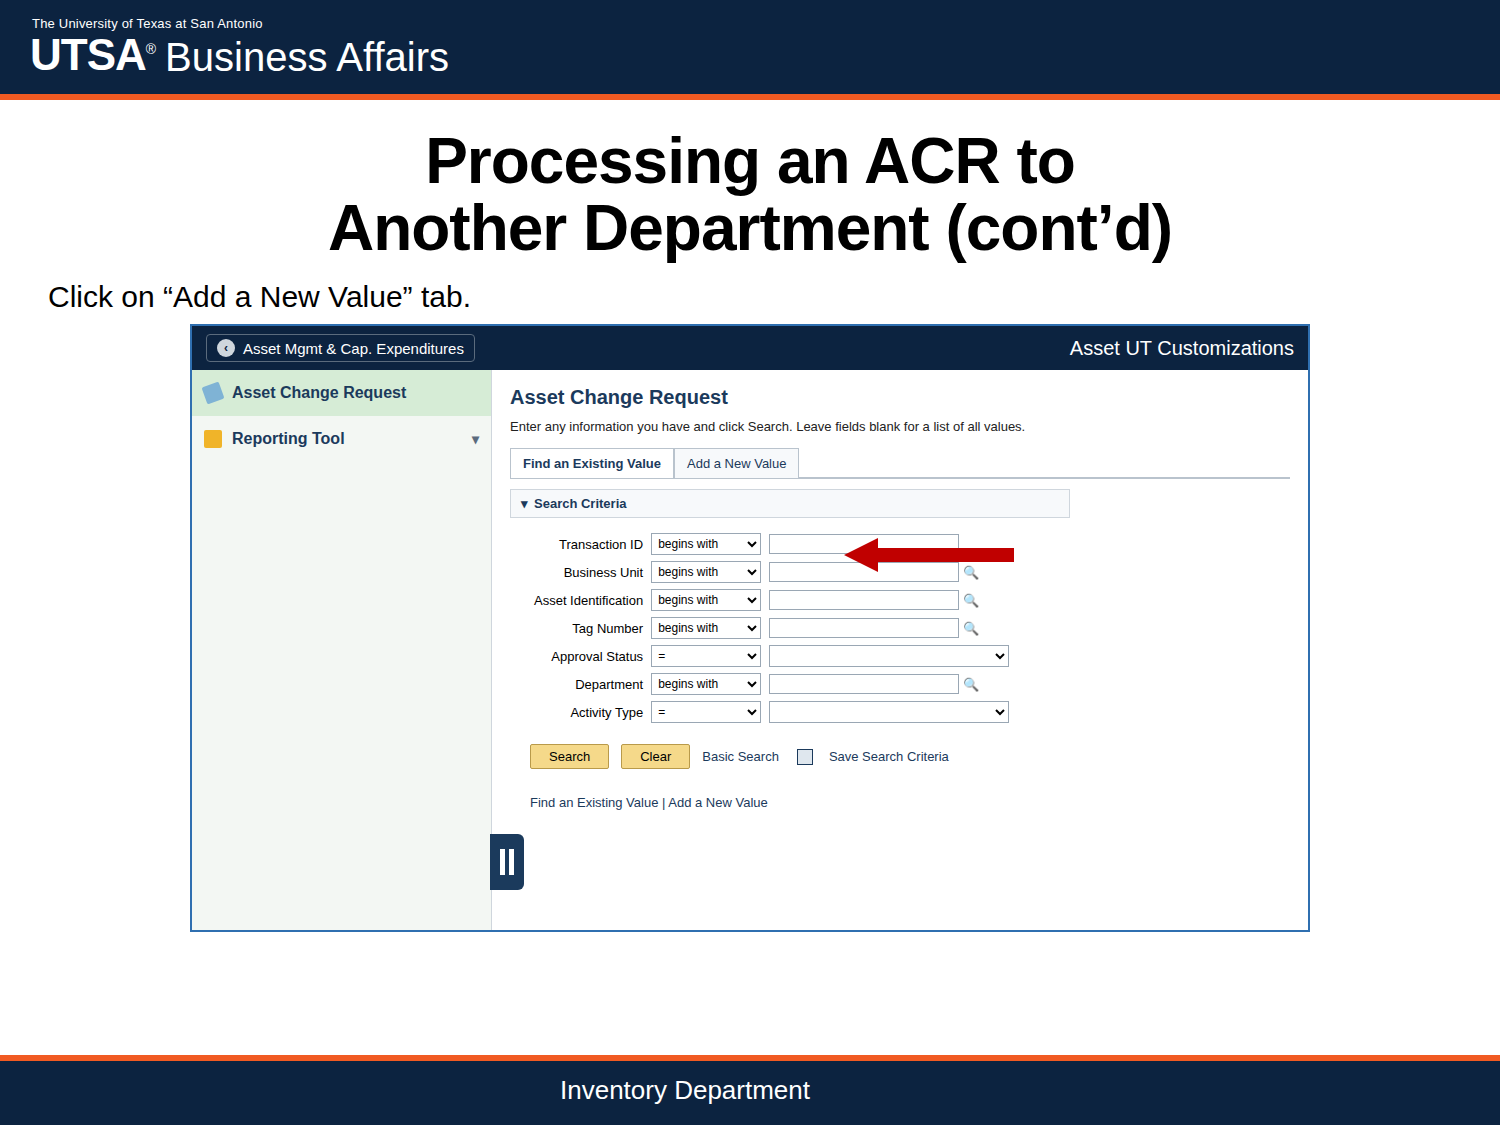The University of Texas at San Antonio
UTSA®
Business Affairs
Processing an ACR to
Another Department (cont’d)
Click on “Add a New Value” tab.
‹ Asset Mgmt & Cap. Expenditures
Asset UT Customizations
Asset Change Request
Reporting Tool ▾
Asset Change Request
Enter any information you have and click Search. Leave fields blank for a list of all values.
Find an Existing Value
Add a New Value
▾Search Criteria
| Transaction ID | begins with | |
| Business Unit | begins with | 🔍 |
| Asset Identification | begins with | 🔍 |
| Tag Number | begins with | 🔍 |
| Approval Status | = | |
| Department | begins with | 🔍 |
| Activity Type | = | |
Search Clear Basic Search Save Search Criteria
Find an Existing Value | Add a New Value
Inventory Department